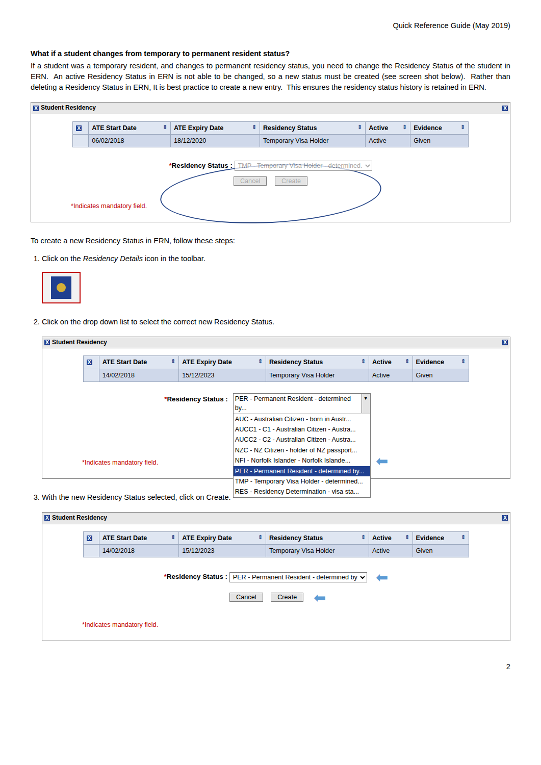Quick Reference Guide (May 2019)
What if a student changes from temporary to permanent resident status?
If a student was a temporary resident, and changes to permanent residency status, you need to change the Residency Status of the student in ERN. An active Residency Status in ERN is not able to be changed, so a new status must be created (see screen shot below). Rather than deleting a Residency Status in ERN, It is best practice to create a new entry. This ensures the residency status history is retained in ERN.
X Student Residency X
| X | ATE Start Date ⇕ | ATE Expiry Date ⇕ | Residency Status ⇕ | Active ⇕ | Evidence ⇕ |
| --- | --- | --- | --- | --- | --- |
| | 06/02/2018 | 18/12/2020 | Temporary Visa Holder | Active | Given |
*Residency Status : TMP - Temporary Visa Holder - determined...
Cancel Create
*Indicates mandatory field.
To create a new Residency Status in ERN, follow these steps:
Click on the Residency Details icon in the toolbar.
Click on the drop down list to select the correct new Residency Status.
X Student Residency X
| X | ATE Start Date ⇕ | ATE Expiry Date ⇕ | Residency Status ⇕ | Active ⇕ | Evidence ⇕ |
| --- | --- | --- | --- | --- | --- |
| | 14/02/2018 | 15/12/2023 | Temporary Visa Holder | Active | Given |
*Residency Status :
PER - Permanent Resident - determined by...▼
AUC - Australian Citizen - born in Austr...
AUCC1 - C1 - Australian Citizen - Austra...
AUCC2 - C2 - Australian Citizen - Austra...
NZC - NZ Citizen - holder of NZ passport...
NFI - Norfolk Islander - Norfolk Islande...
PER - Permanent Resident - determined by...
TMP - Temporary Visa Holder - determined...
RES - Residency Determination - visa sta...
⬅
*Indicates mandatory field.
With the new Residency Status selected, click on Create.
X Student Residency X
| X | ATE Start Date ⇕ | ATE Expiry Date ⇕ | Residency Status ⇕ | Active ⇕ | Evidence ⇕ |
| --- | --- | --- | --- | --- | --- |
| | 14/02/2018 | 15/12/2023 | Temporary Visa Holder | Active | Given |
*Residency Status : PER - Permanent Resident - determined by... ⬅
Cancel Create ⬅
*Indicates mandatory field.
2